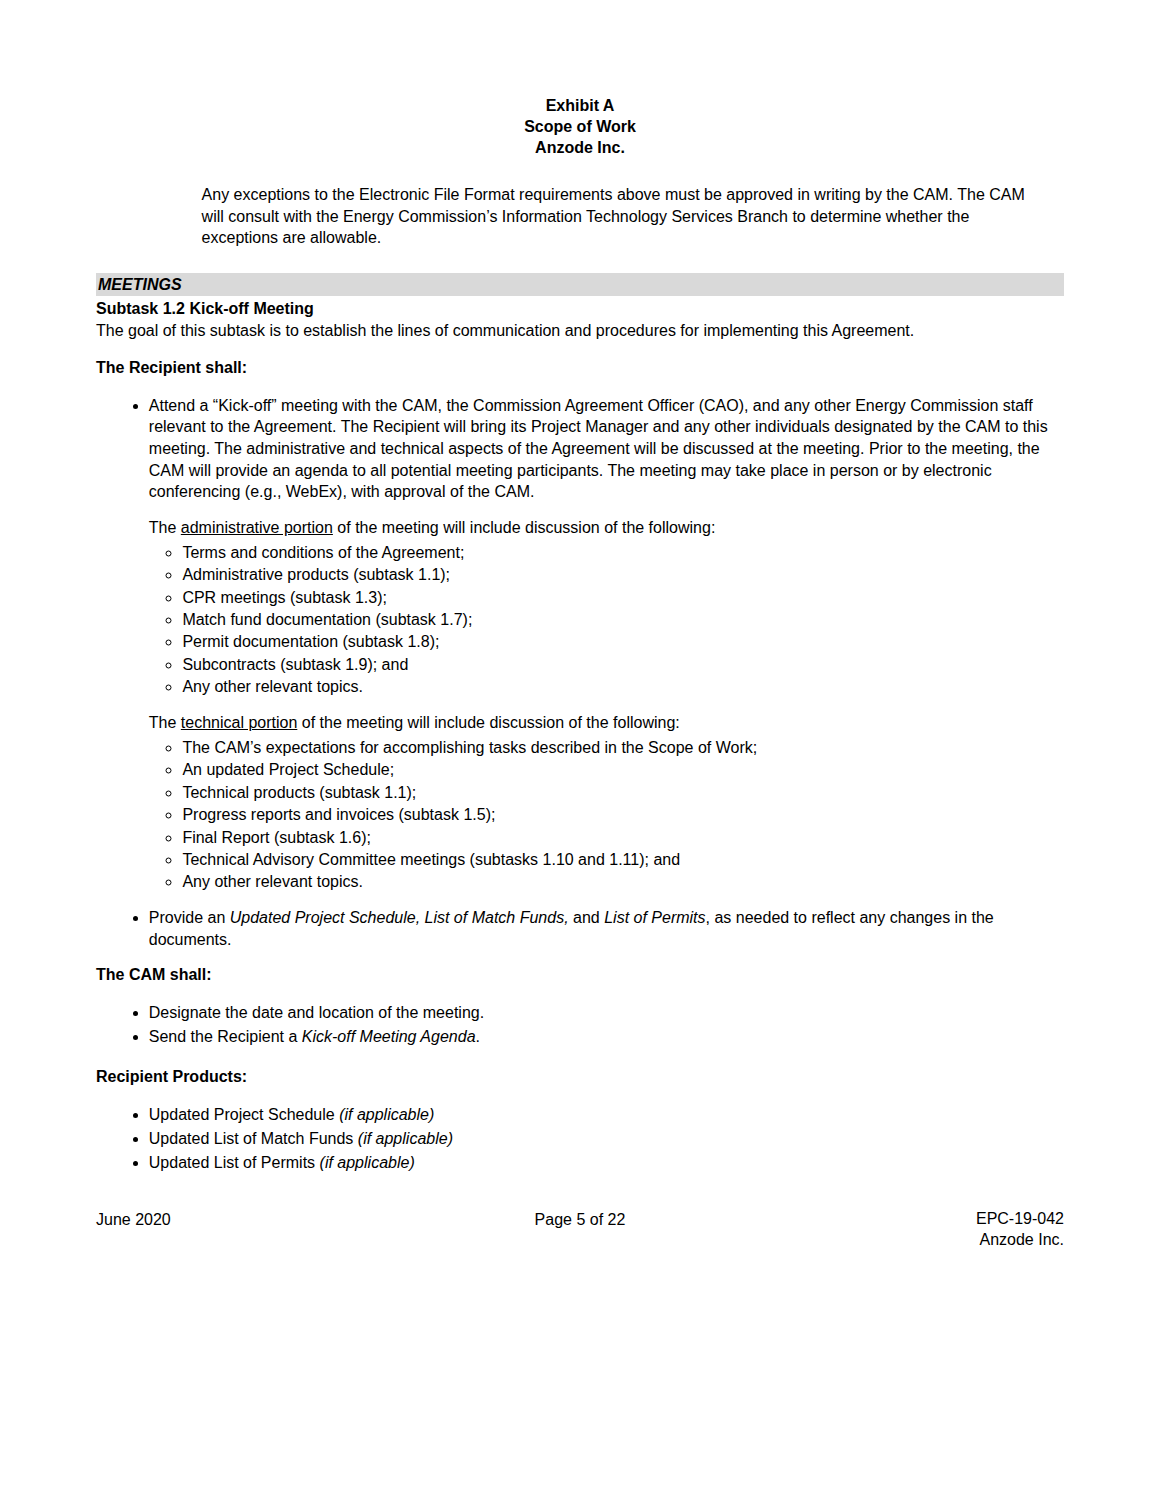Exhibit A
Scope of Work
Anzode Inc.
Any exceptions to the Electronic File Format requirements above must be approved in writing by the CAM. The CAM will consult with the Energy Commission’s Information Technology Services Branch to determine whether the exceptions are allowable.
MEETINGS
Subtask 1.2 Kick-off Meeting
The goal of this subtask is to establish the lines of communication and procedures for implementing this Agreement.
The Recipient shall:
Attend a “Kick-off” meeting with the CAM, the Commission Agreement Officer (CAO), and any other Energy Commission staff relevant to the Agreement. The Recipient will bring its Project Manager and any other individuals designated by the CAM to this meeting. The administrative and technical aspects of the Agreement will be discussed at the meeting. Prior to the meeting, the CAM will provide an agenda to all potential meeting participants. The meeting may take place in person or by electronic conferencing (e.g., WebEx), with approval of the CAM.
The administrative portion of the meeting will include discussion of the following:
Terms and conditions of the Agreement;
Administrative products (subtask 1.1);
CPR meetings (subtask 1.3);
Match fund documentation (subtask 1.7);
Permit documentation (subtask 1.8);
Subcontracts (subtask 1.9); and
Any other relevant topics.
The technical portion of the meeting will include discussion of the following:
The CAM’s expectations for accomplishing tasks described in the Scope of Work;
An updated Project Schedule;
Technical products (subtask 1.1);
Progress reports and invoices (subtask 1.5);
Final Report (subtask 1.6);
Technical Advisory Committee meetings (subtasks 1.10 and 1.11); and
Any other relevant topics.
Provide an Updated Project Schedule, List of Match Funds, and List of Permits, as needed to reflect any changes in the documents.
The CAM shall:
Designate the date and location of the meeting.
Send the Recipient a Kick-off Meeting Agenda.
Recipient Products:
Updated Project Schedule (if applicable)
Updated List of Match Funds (if applicable)
Updated List of Permits (if applicable)
| June 2020 | Page 5 of 22 | EPC-19-042 Anzode Inc. |